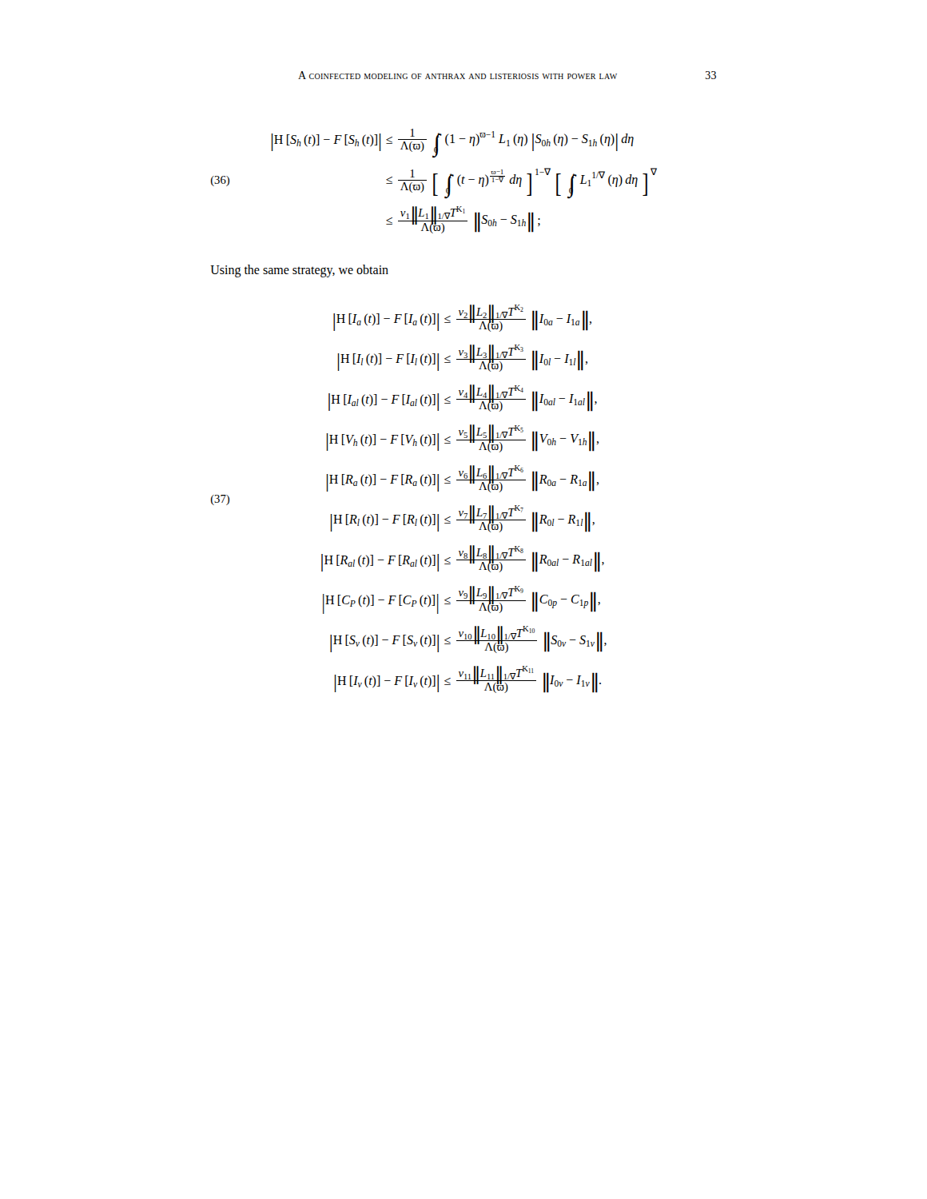A coinfected modeling of anthrax and listeriosis with power law 33
(36)
| / H [ S h ( t )] − F [ S h ( t )] / | ≤ | 1 Λ(ϖ) ∫ t 0 (1 − η ) ϖ−1 L 1 ( η ) / S 0 h ( η ) − S 1 h ( η ) / dη |
| | ≤ | 1 Λ(ϖ) [ ∫ t 0 ( t − η ) ϖ−1 1− ∇ dη ] 1− ∇ [ ∫ t 0 L 1 1/ ∇ ( η ) dη ] ∇ |
| | ≤ | v 1 ∥ L 1 ∥ 1/ ∇ T K 1 Λ(ϖ) ∥ S 0 h − S 1 h ∥ ; |
Using the same strategy, we obtain
(37)
| / H [ I a ( t )] − F [ I a ( t )] / | ≤ | v 2 ∥ L 2 ∥ 1/ ∇ T K 2 Λ(ϖ) ∥ I 0 a − I 1 a ∥ , |
| / H [ I l ( t )] − F [ I l ( t )] / | ≤ | v 3 ∥ L 3 ∥ 1/ ∇ T K 3 Λ(ϖ) ∥ I 0 l − I 1 l ∥ , |
| / H [ I al ( t )] − F [ I al ( t )] / | ≤ | v 4 ∥ L 4 ∥ 1/ ∇ T K 4 Λ(ϖ) ∥ I 0 al − I 1 al ∥ , |
| / H [ V h ( t )] − F [ V h ( t )] / | ≤ | v 5 ∥ L 5 ∥ 1/ ∇ T K 5 Λ(ϖ) ∥ V 0 h − V 1 h ∥ , |
| / H [ R a ( t )] − F [ R a ( t )] / | ≤ | v 6 ∥ L 6 ∥ 1/ ∇ T K 6 Λ(ϖ) ∥ R 0 a − R 1 a ∥ , |
| / H [ R l ( t )] − F [ R l ( t )] / | ≤ | v 7 ∥ L 7 ∥ 1/ ∇ T K 7 Λ(ϖ) ∥ R 0 l − R 1 l ∥ , |
| / H [ R al ( t )] − F [ R al ( t )] / | ≤ | v 8 ∥ L 8 ∥ 1/ ∇ T K 8 Λ(ϖ) ∥ R 0 al − R 1 al ∥ , |
| / H [ C P ( t )] − F [ C P ( t )] / | ≤ | v 9 ∥ L 9 ∥ 1/ ∇ T K 9 Λ(ϖ) ∥ C 0 p − C 1 p ∥ , |
| / H [ S v ( t )] − F [ S v ( t )] / | ≤ | v 10 ∥ L 10 ∥ 1/ ∇ T K 10 Λ(ϖ) ∥ S 0 v − S 1 v ∥ , |
| / H [ I v ( t )] − F [ I v ( t )] / | ≤ | v 11 ∥ L 11 ∥ 1/ ∇ T K 11 Λ(ϖ) ∥ I 0 v − I 1 v ∥ . |